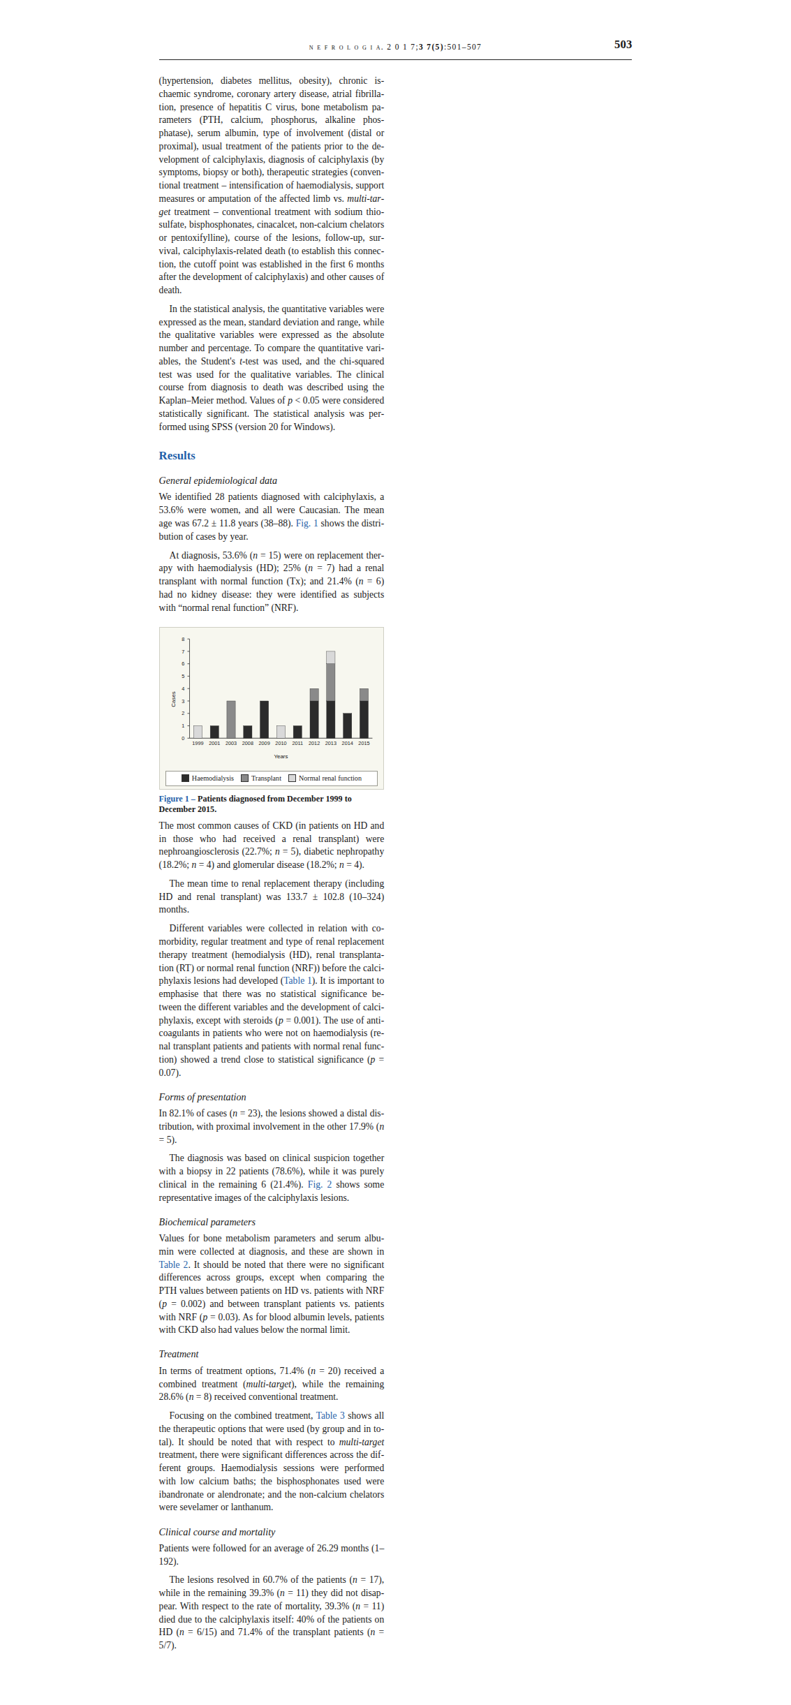n e f r o l o g i a. 2 0 1 7;3 7(5):501–507
503
(hypertension, diabetes mellitus, obesity), chronic ischaemic syndrome, coronary artery disease, atrial fibrillation, presence of hepatitis C virus, bone metabolism parameters (PTH, calcium, phosphorus, alkaline phosphatase), serum albumin, type of involvement (distal or proximal), usual treatment of the patients prior to the development of calciphylaxis, diagnosis of calciphylaxis (by symptoms, biopsy or both), therapeutic strategies (conventional treatment – intensification of haemodialysis, support measures or amputation of the affected limb vs. multi-target treatment – conventional treatment with sodium thiosulfate, bisphosphonates, cinacalcet, non-calcium chelators or pentoxifylline), course of the lesions, follow-up, survival, calciphylaxis-related death (to establish this connection, the cutoff point was established in the first 6 months after the development of calciphylaxis) and other causes of death.
In the statistical analysis, the quantitative variables were expressed as the mean, standard deviation and range, while the qualitative variables were expressed as the absolute number and percentage. To compare the quantitative variables, the Student's t-test was used, and the chi-squared test was used for the qualitative variables. The clinical course from diagnosis to death was described using the Kaplan–Meier method. Values of p < 0.05 were considered statistically significant. The statistical analysis was performed using SPSS (version 20 for Windows).
Results
General epidemiological data
We identified 28 patients diagnosed with calciphylaxis, a 53.6% were women, and all were Caucasian. The mean age was 67.2 ± 11.8 years (38–88). Fig. 1 shows the distribution of cases by year.
At diagnosis, 53.6% (n = 15) were on replacement therapy with haemodialysis (HD); 25% (n = 7) had a renal transplant with normal function (Tx); and 21.4% (n = 6) had no kidney disease: they were identified as subjects with “normal renal function” (NRF).
0 1 2 3 4 5 6 7 8 Cases Years 1999 2001 2003 2008 2009 2010 2011 2012 2013 2014 2015
Haemodialysis Transplant Normal renal function
Figure 1 – Patients diagnosed from December 1999 to December 2015.
The most common causes of CKD (in patients on HD and in those who had received a renal transplant) were nephroangiosclerosis (22.7%; n = 5), diabetic nephropathy (18.2%; n = 4) and glomerular disease (18.2%; n = 4).
The mean time to renal replacement therapy (including HD and renal transplant) was 133.7 ± 102.8 (10–324) months.
Different variables were collected in relation with comorbidity, regular treatment and type of renal replacement therapy treatment (hemodialysis (HD), renal transplantation (RT) or normal renal function (NRF)) before the calciphylaxis lesions had developed (Table 1). It is important to emphasise that there was no statistical significance between the different variables and the development of calciphylaxis, except with steroids (p = 0.001). The use of anticoagulants in patients who were not on haemodialysis (renal transplant patients and patients with normal renal function) showed a trend close to statistical significance (p = 0.07).
Forms of presentation
In 82.1% of cases (n = 23), the lesions showed a distal distribution, with proximal involvement in the other 17.9% (n = 5).
The diagnosis was based on clinical suspicion together with a biopsy in 22 patients (78.6%), while it was purely clinical in the remaining 6 (21.4%). Fig. 2 shows some representative images of the calciphylaxis lesions.
Biochemical parameters
Values for bone metabolism parameters and serum albumin were collected at diagnosis, and these are shown in Table 2. It should be noted that there were no significant differences across groups, except when comparing the PTH values between patients on HD vs. patients with NRF (p = 0.002) and between transplant patients vs. patients with NRF (p = 0.03). As for blood albumin levels, patients with CKD also had values below the normal limit.
Treatment
In terms of treatment options, 71.4% (n = 20) received a combined treatment (multi-target), while the remaining 28.6% (n = 8) received conventional treatment.
Focusing on the combined treatment, Table 3 shows all the therapeutic options that were used (by group and in total). It should be noted that with respect to multi-target treatment, there were significant differences across the different groups. Haemodialysis sessions were performed with low calcium baths; the bisphosphonates used were ibandronate or alendronate; and the non-calcium chelators were sevelamer or lanthanum.
Clinical course and mortality
Patients were followed for an average of 26.29 months (1–192).
The lesions resolved in 60.7% of the patients (n = 17), while in the remaining 39.3% (n = 11) they did not disappear. With respect to the rate of mortality, 39.3% (n = 11) died due to the calciphylaxis itself: 40% of the patients on HD (n = 6/15) and 71.4% of the transplant patients (n = 5/7).